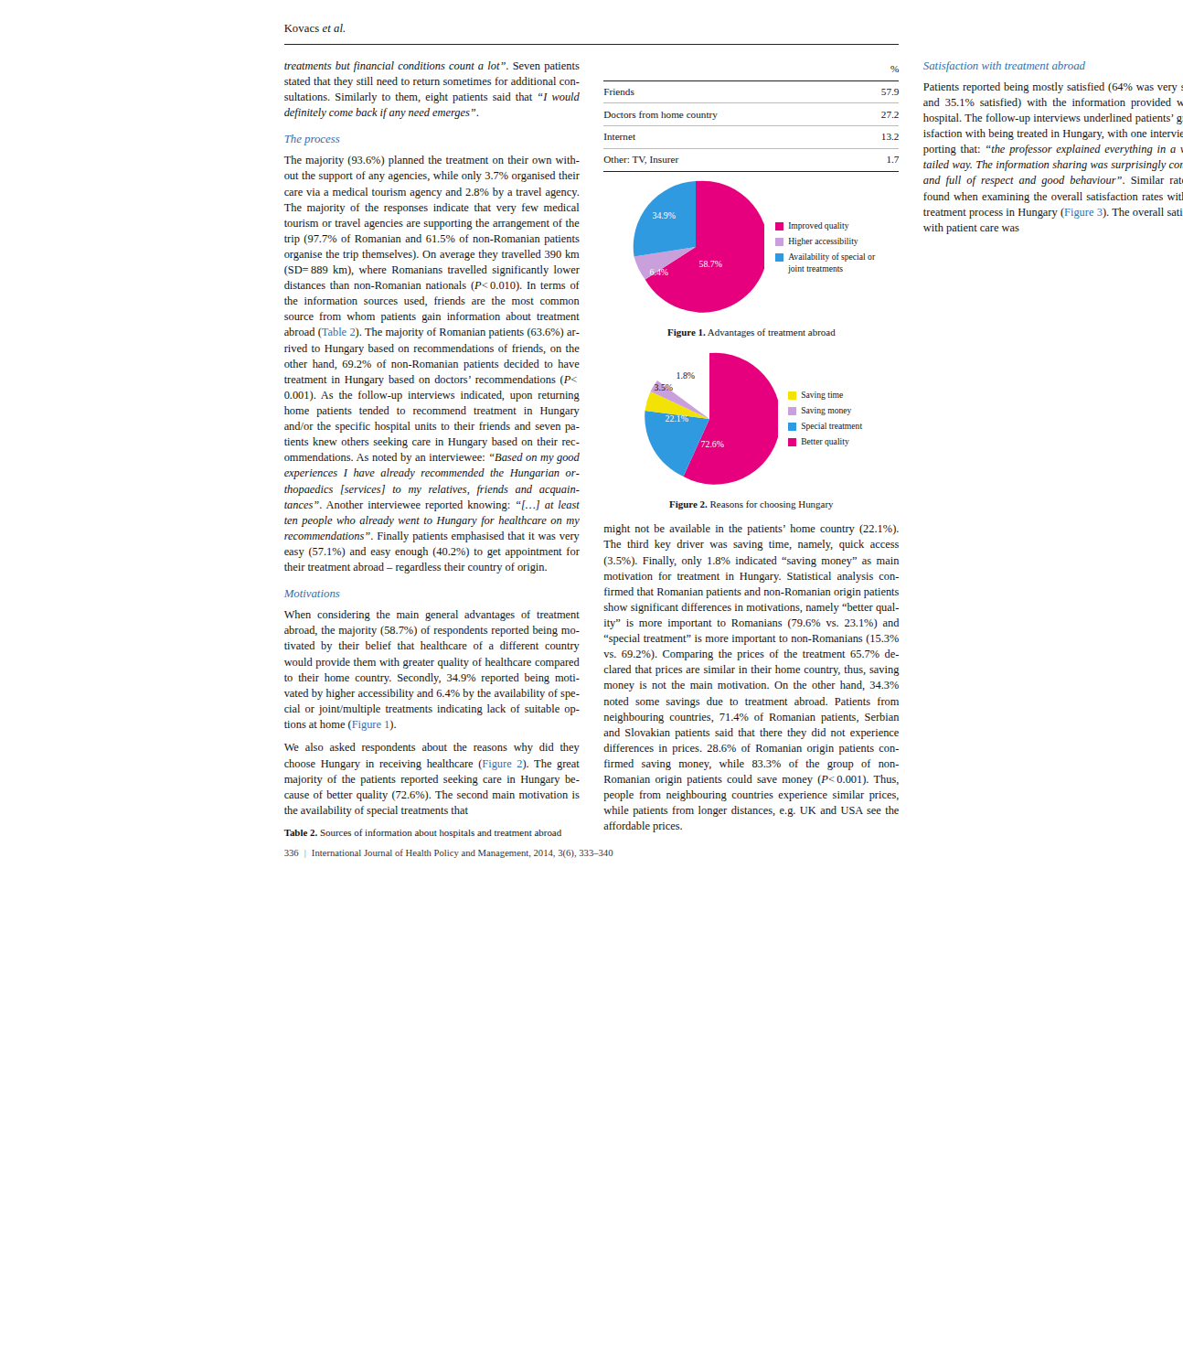Kovacs et al.
treatments but financial conditions count a lot”. Seven patients stated that they still need to return sometimes for additional consultations. Similarly to them, eight patients said that “I would definitely come back if any need emerges”.
The process
The majority (93.6%) planned the treatment on their own without the support of any agencies, while only 3.7% organised their care via a medical tourism agency and 2.8% by a travel agency. The majority of the responses indicate that very few medical tourism or travel agencies are supporting the arrangement of the trip (97.7% of Romanian and 61.5% of non-Romanian patients organise the trip themselves). On average they travelled 390 km (SD= 889 km), where Romanians travelled significantly lower distances than non-Romanian nationals (P< 0.010). In terms of the information sources used, friends are the most common source from whom patients gain information about treatment abroad (Table 2). The majority of Romanian patients (63.6%) arrived to Hungary based on recommendations of friends, on the other hand, 69.2% of non-Romanian patients decided to have treatment in Hungary based on doctors’ recommendations (P< 0.001). As the follow-up interviews indicated, upon returning home patients tended to recommend treatment in Hungary and/or the specific hospital units to their friends and seven patients knew others seeking care in Hungary based on their recommendations. As noted by an interviewee: “Based on my good experiences I have already recommended the Hungarian orthopaedics [services] to my relatives, friends and acquaintances”. Another interviewee reported knowing: “[…] at least ten people who already went to Hungary for healthcare on my recommendations”. Finally patients emphasised that it was very easy (57.1%) and easy enough (40.2%) to get appointment for their treatment abroad – regardless their country of origin.
Motivations
When considering the main general advantages of treatment abroad, the majority (58.7%) of respondents reported being motivated by their belief that healthcare of a different country would provide them with greater quality of healthcare compared to their home country. Secondly, 34.9% reported being motivated by higher accessibility and 6.4% by the availability of special or joint/multiple treatments indicating lack of suitable options at home (Figure 1).
We also asked respondents about the reasons why did they choose Hungary in receiving healthcare (Figure 2). The great majority of the patients reported seeking care in Hungary because of better quality (72.6%). The second main motivation is the availability of special treatments that
Table 2. Sources of information about hospitals and treatment abroad
| | % |
| --- | --- |
| Friends | 57.9 |
| Doctors from home country | 27.2 |
| Internet | 13.2 |
| Other: TV, Insurer | 1.7 |
58.7% 6.4% 34.9%
Improved quality
Higher accessibility
Availability of special or
joint treatments
Figure 1. Advantages of treatment abroad
72.6% 22.1% 3.5% 1.8%
Saving time
Saving money
Special treatment
Better quality
Figure 2. Reasons for choosing Hungary
might not be available in the patients’ home country (22.1%). The third key driver was saving time, namely, quick access (3.5%). Finally, only 1.8% indicated “saving money” as main motivation for treatment in Hungary. Statistical analysis confirmed that Romanian patients and non-Romanian origin patients show significant differences in motivations, namely “better quality” is more important to Romanians (79.6% vs. 23.1%) and “special treatment” is more important to non-Romanians (15.3% vs. 69.2%). Comparing the prices of the treatment 65.7% declared that prices are similar in their home country, thus, saving money is not the main motivation. On the other hand, 34.3% noted some savings due to treatment abroad. Patients from neighbouring countries, 71.4% of Romanian patients, Serbian and Slovakian patients said that there they did not experience differences in prices. 28.6% of Romanian origin patients confirmed saving money, while 83.3% of the group of non-Romanian origin patients could save money (P< 0.001). Thus, people from neighbouring countries experience similar prices, while patients from longer distances, e.g. UK and USA see the affordable prices.
Satisfaction with treatment abroad
Patients reported being mostly satisfied (64% was very satisfied and 35.1% satisfied) with the information provided whilst in hospital. The follow-up interviews underlined patients’ great satisfaction with being treated in Hungary, with one interviewee reporting that: “the professor explained everything in a very detailed way. The information sharing was surprisingly comforting and full of respect and good behaviour”. Similar rates were found when examining the overall satisfaction rates with whole treatment process in Hungary (Figure 3). The overall satisfaction with patient care was
336|International Journal of Health Policy and Management, 2014, 3(6), 333–340